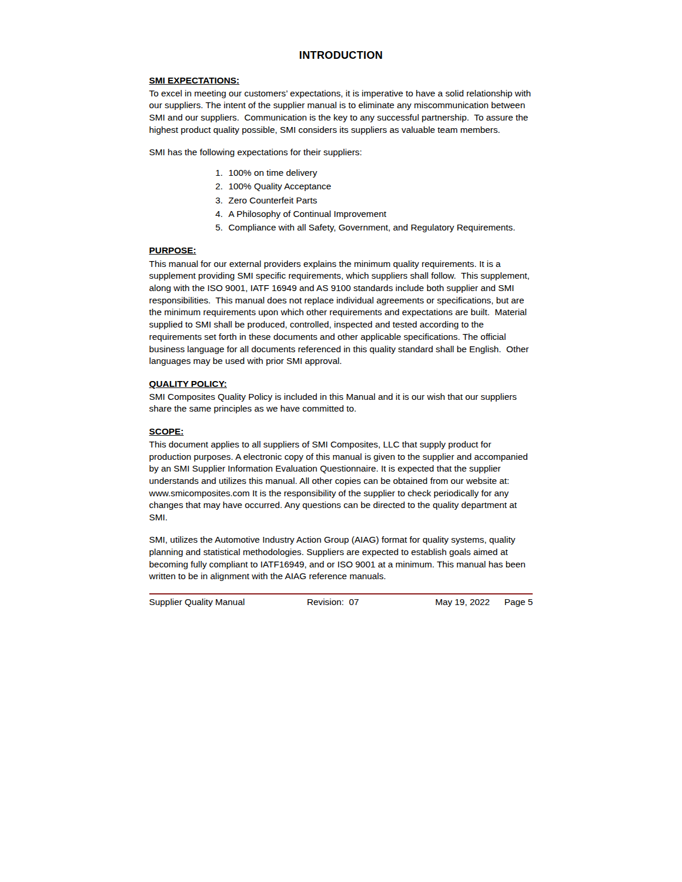INTRODUCTION
SMI EXPECTATIONS:
To excel in meeting our customers’ expectations, it is imperative to have a solid relationship with our suppliers. The intent of the supplier manual is to eliminate any miscommunication between SMI and our suppliers. Communication is the key to any successful partnership. To assure the highest product quality possible, SMI considers its suppliers as valuable team members.
SMI has the following expectations for their suppliers:
100% on time delivery
100% Quality Acceptance
Zero Counterfeit Parts
A Philosophy of Continual Improvement
Compliance with all Safety, Government, and Regulatory Requirements.
PURPOSE:
This manual for our external providers explains the minimum quality requirements. It is a supplement providing SMI specific requirements, which suppliers shall follow. This supplement, along with the ISO 9001, IATF 16949 and AS 9100 standards include both supplier and SMI responsibilities. This manual does not replace individual agreements or specifications, but are the minimum requirements upon which other requirements and expectations are built. Material supplied to SMI shall be produced, controlled, inspected and tested according to the requirements set forth in these documents and other applicable specifications. The official business language for all documents referenced in this quality standard shall be English. Other languages may be used with prior SMI approval.
QUALITY POLICY:
SMI Composites Quality Policy is included in this Manual and it is our wish that our suppliers share the same principles as we have committed to.
SCOPE:
This document applies to all suppliers of SMI Composites, LLC that supply product for production purposes. A electronic copy of this manual is given to the supplier and accompanied by an SMI Supplier Information Evaluation Questionnaire. It is expected that the supplier understands and utilizes this manual. All other copies can be obtained from our website at: www.smicomposites.com It is the responsibility of the supplier to check periodically for any changes that may have occurred. Any questions can be directed to the quality department at SMI.
SMI, utilizes the Automotive Industry Action Group (AIAG) format for quality systems, quality planning and statistical methodologies. Suppliers are expected to establish goals aimed at becoming fully compliant to IATF16949, and or ISO 9001 at a minimum. This manual has been written to be in alignment with the AIAG reference manuals.
Supplier Quality Manual Revision: 07 May 19, 2022 Page 5